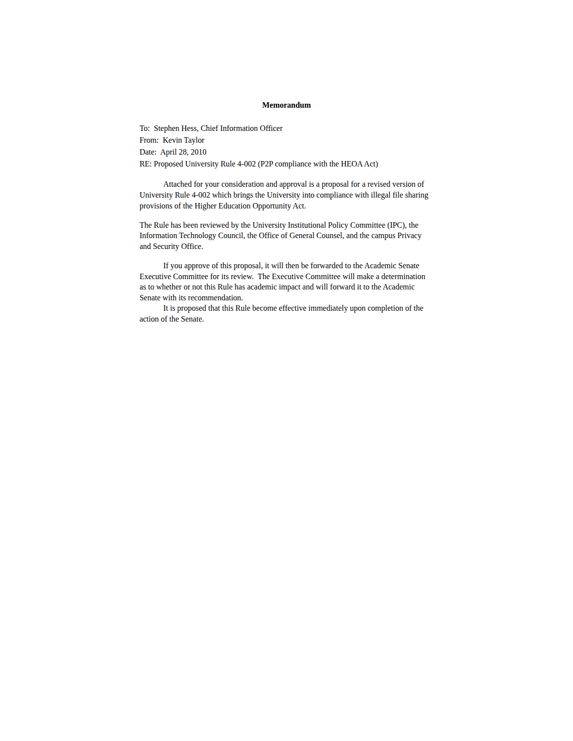Memorandum
To: Stephen Hess, Chief Information Officer
From: Kevin Taylor
Date: April 28, 2010
RE: Proposed University Rule 4-002 (P2P compliance with the HEOA Act)
Attached for your consideration and approval is a proposal for a revised version of University Rule 4-002 which brings the University into compliance with illegal file sharing provisions of the Higher Education Opportunity Act.
The Rule has been reviewed by the University Institutional Policy Committee (IPC), the Information Technology Council, the Office of General Counsel, and the campus Privacy and Security Office.
If you approve of this proposal, it will then be forwarded to the Academic Senate Executive Committee for its review. The Executive Committee will make a determination as to whether or not this Rule has academic impact and will forward it to the Academic Senate with its recommendation.
It is proposed that this Rule become effective immediately upon completion of the action of the Senate.